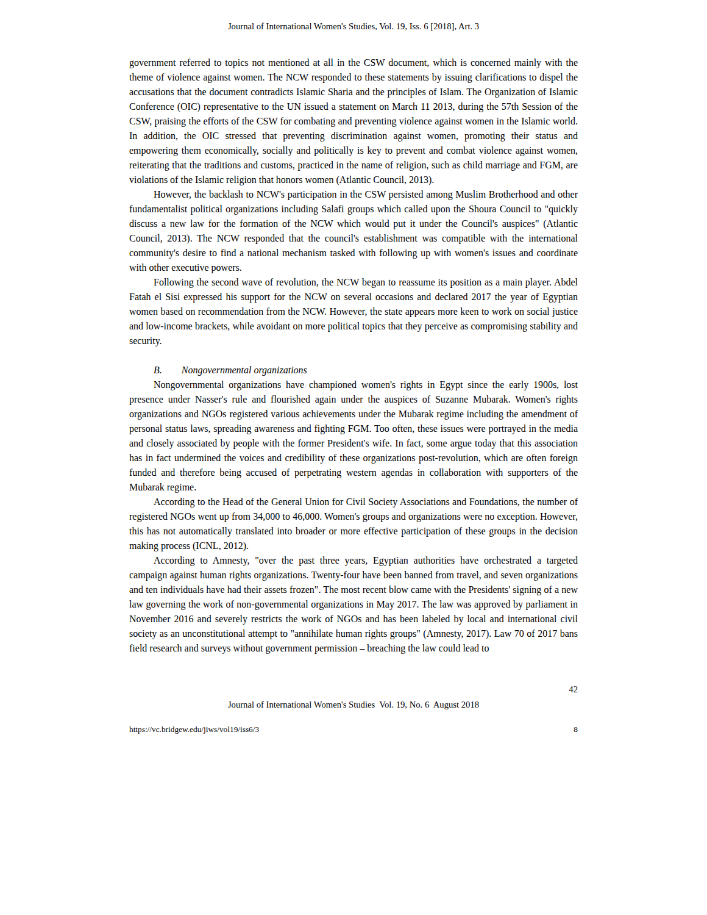Journal of International Women's Studies, Vol. 19, Iss. 6 [2018], Art. 3
government referred to topics not mentioned at all in the CSW document, which is concerned mainly with the theme of violence against women. The NCW responded to these statements by issuing clarifications to dispel the accusations that the document contradicts Islamic Sharia and the principles of Islam. The Organization of Islamic Conference (OIC) representative to the UN issued a statement on March 11 2013, during the 57th Session of the CSW, praising the efforts of the CSW for combating and preventing violence against women in the Islamic world. In addition, the OIC stressed that preventing discrimination against women, promoting their status and empowering them economically, socially and politically is key to prevent and combat violence against women, reiterating that the traditions and customs, practiced in the name of religion, such as child marriage and FGM, are violations of the Islamic religion that honors women (Atlantic Council, 2013).
However, the backlash to NCW's participation in the CSW persisted among Muslim Brotherhood and other fundamentalist political organizations including Salafi groups which called upon the Shoura Council to "quickly discuss a new law for the formation of the NCW which would put it under the Council's auspices" (Atlantic Council, 2013). The NCW responded that the council's establishment was compatible with the international community's desire to find a national mechanism tasked with following up with women's issues and coordinate with other executive powers.
Following the second wave of revolution, the NCW began to reassume its position as a main player. Abdel Fatah el Sisi expressed his support for the NCW on several occasions and declared 2017 the year of Egyptian women based on recommendation from the NCW. However, the state appears more keen to work on social justice and low-income brackets, while avoidant on more political topics that they perceive as compromising stability and security.
B. Nongovernmental organizations
Nongovernmental organizations have championed women's rights in Egypt since the early 1900s, lost presence under Nasser's rule and flourished again under the auspices of Suzanne Mubarak. Women's rights organizations and NGOs registered various achievements under the Mubarak regime including the amendment of personal status laws, spreading awareness and fighting FGM. Too often, these issues were portrayed in the media and closely associated by people with the former President's wife. In fact, some argue today that this association has in fact undermined the voices and credibility of these organizations post-revolution, which are often foreign funded and therefore being accused of perpetrating western agendas in collaboration with supporters of the Mubarak regime.
According to the Head of the General Union for Civil Society Associations and Foundations, the number of registered NGOs went up from 34,000 to 46,000. Women's groups and organizations were no exception. However, this has not automatically translated into broader or more effective participation of these groups in the decision making process (ICNL, 2012).
According to Amnesty, "over the past three years, Egyptian authorities have orchestrated a targeted campaign against human rights organizations. Twenty-four have been banned from travel, and seven organizations and ten individuals have had their assets frozen". The most recent blow came with the Presidents' signing of a new law governing the work of non-governmental organizations in May 2017. The law was approved by parliament in November 2016 and severely restricts the work of NGOs and has been labeled by local and international civil society as an unconstitutional attempt to "annihilate human rights groups" (Amnesty, 2017). Law 70 of 2017 bans field research and surveys without government permission – breaching the law could lead to
42
Journal of International Women's Studies Vol. 19, No. 6 August 2018
https://vc.bridgew.edu/jiws/vol19/iss6/3 8